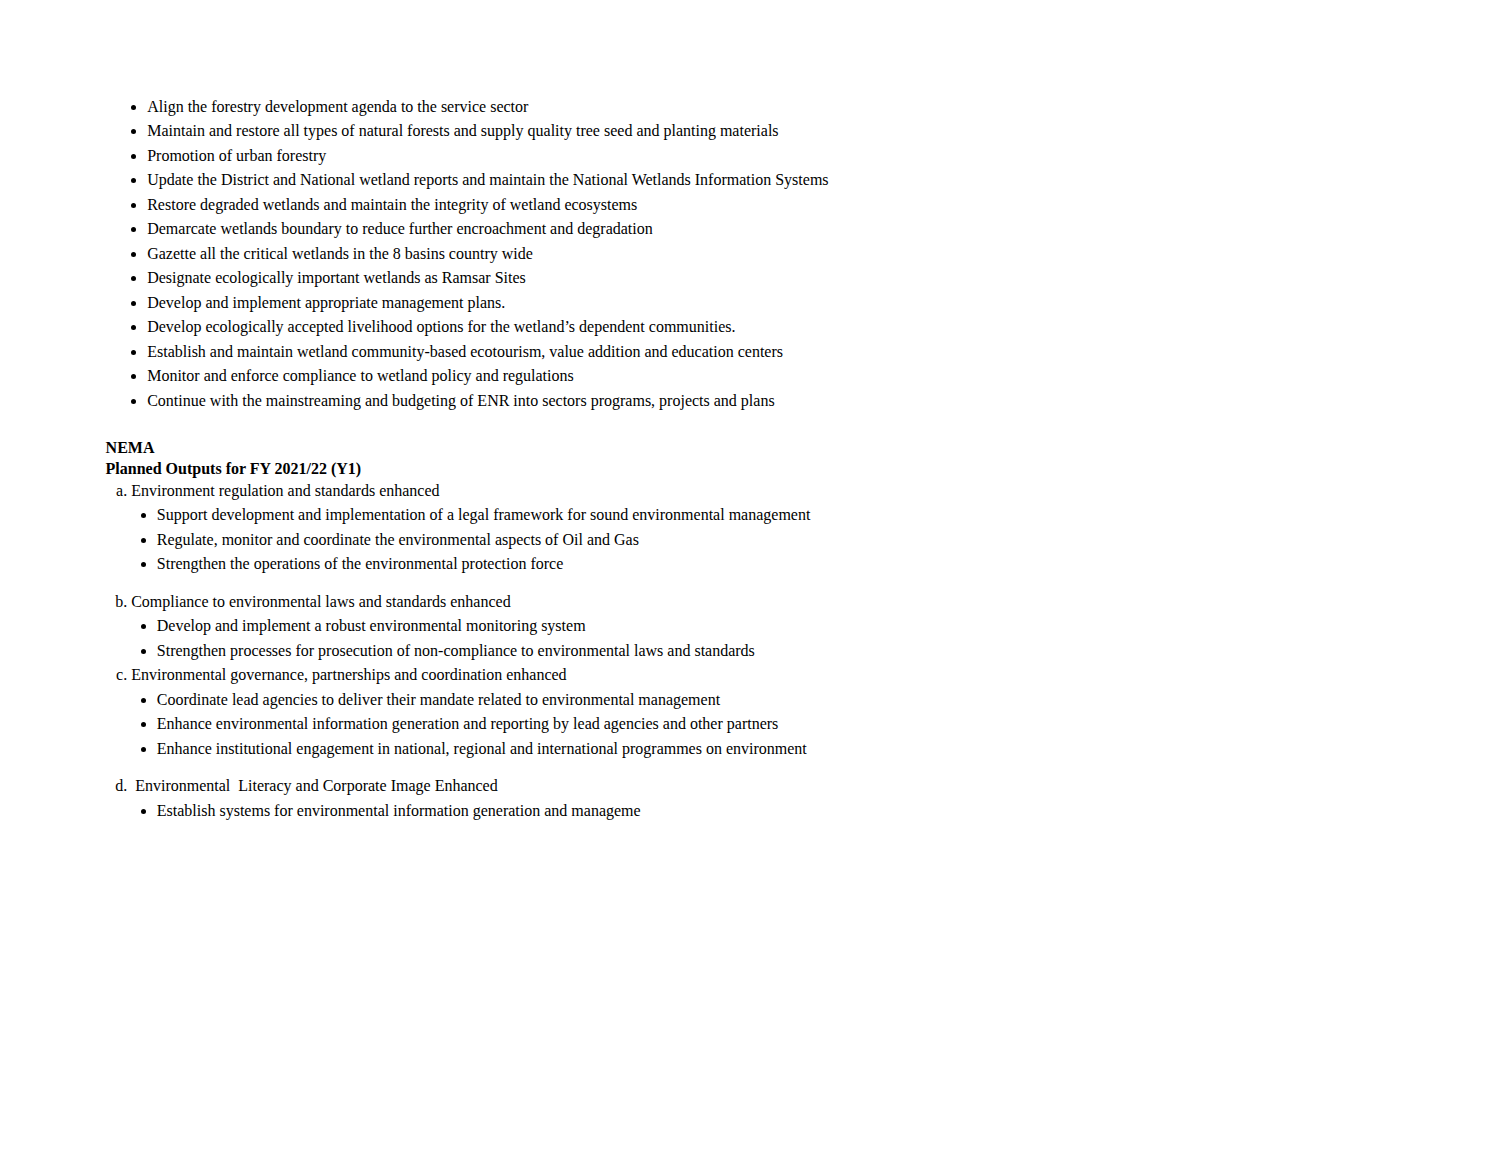Align the forestry development agenda to the service sector
Maintain and restore all types of natural forests and supply quality tree seed and planting materials
Promotion of urban forestry
Update the District and National wetland reports and maintain the National Wetlands Information Systems
Restore degraded wetlands and maintain the integrity of wetland ecosystems
Demarcate wetlands boundary to reduce further encroachment and degradation
Gazette all the critical wetlands in the 8 basins country wide
Designate ecologically important wetlands as Ramsar Sites
Develop and implement appropriate management plans.
Develop ecologically accepted livelihood options for the wetland’s dependent communities.
Establish and maintain wetland community-based ecotourism, value addition and education centers
Monitor and enforce compliance to wetland policy and regulations
Continue with the mainstreaming and budgeting of ENR into sectors programs, projects and plans
NEMA
Planned Outputs for FY 2021/22 (Y1)
Environment regulation and standards enhanced
Support development and implementation of a legal framework for sound environmental management
Regulate, monitor and coordinate the environmental aspects of Oil and Gas
Strengthen the operations of the environmental protection force
Compliance to environmental laws and standards enhanced
Develop and implement a robust environmental monitoring system
Strengthen processes for prosecution of non-compliance to environmental laws and standards
Environmental governance, partnerships and coordination enhanced
Coordinate lead agencies to deliver their mandate related to environmental management
Enhance environmental information generation and reporting by lead agencies and other partners
Enhance institutional engagement in national, regional and international programmes on environment
Environmental Literacy and Corporate Image Enhanced
Establish systems for environmental information generation and manageme